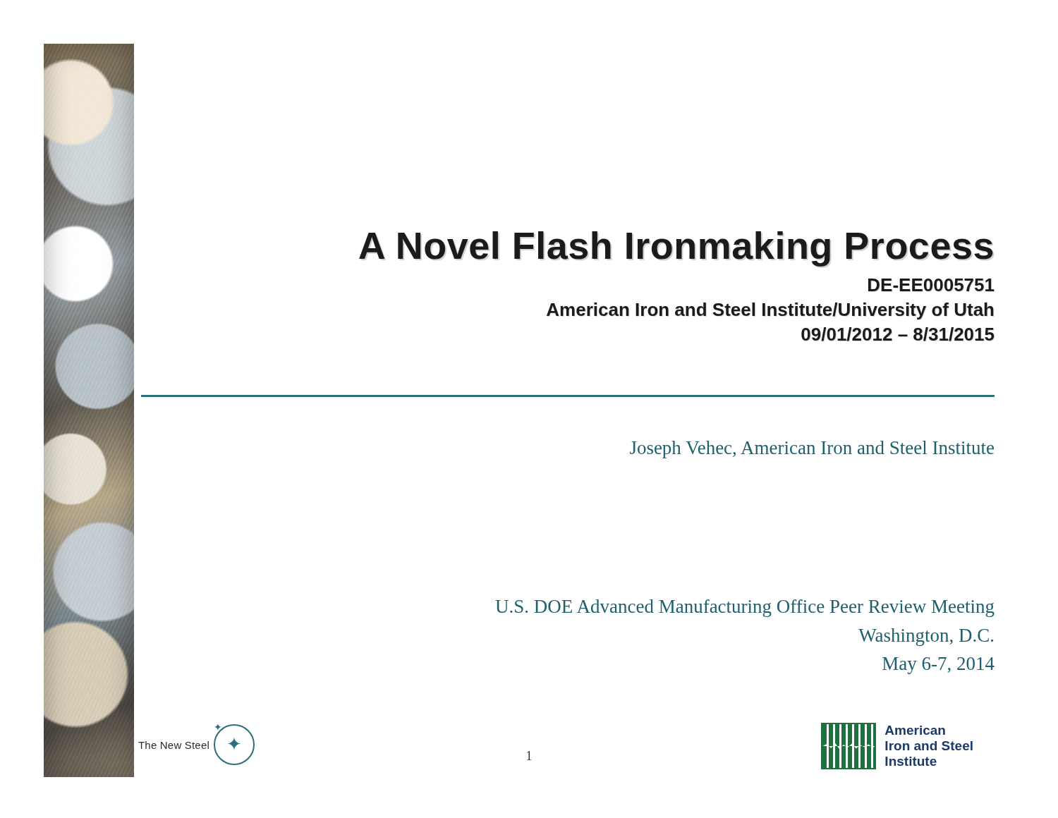A Novel Flash Ironmaking Process
DE-EE0005751
American Iron and Steel Institute/University of Utah
09/01/2012 – 8/31/2015
Joseph Vehec, American Iron and Steel Institute
U.S. DOE Advanced Manufacturing Office Peer Review Meeting
Washington, D.C.
May 6-7, 2014
The New Steel ✦ ✦
1
American
Iron and Steel
Institute